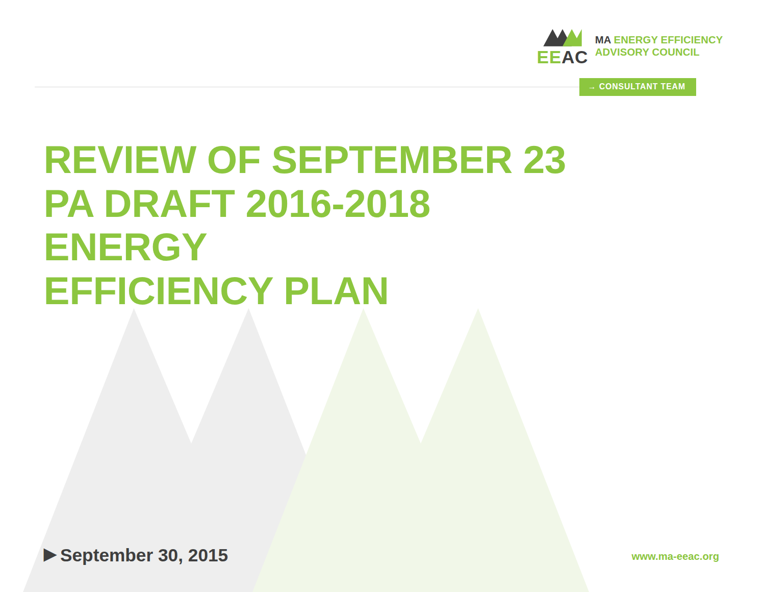EE AC
MA ENERGY EFFICIENCY
ADVISORY COUNCIL
→CONSULTANT TEAM
Review of September 23
PA Draft 2016-2018 Energy
Efficiency Plan
▶September 30, 2015
www.ma-eeac.org